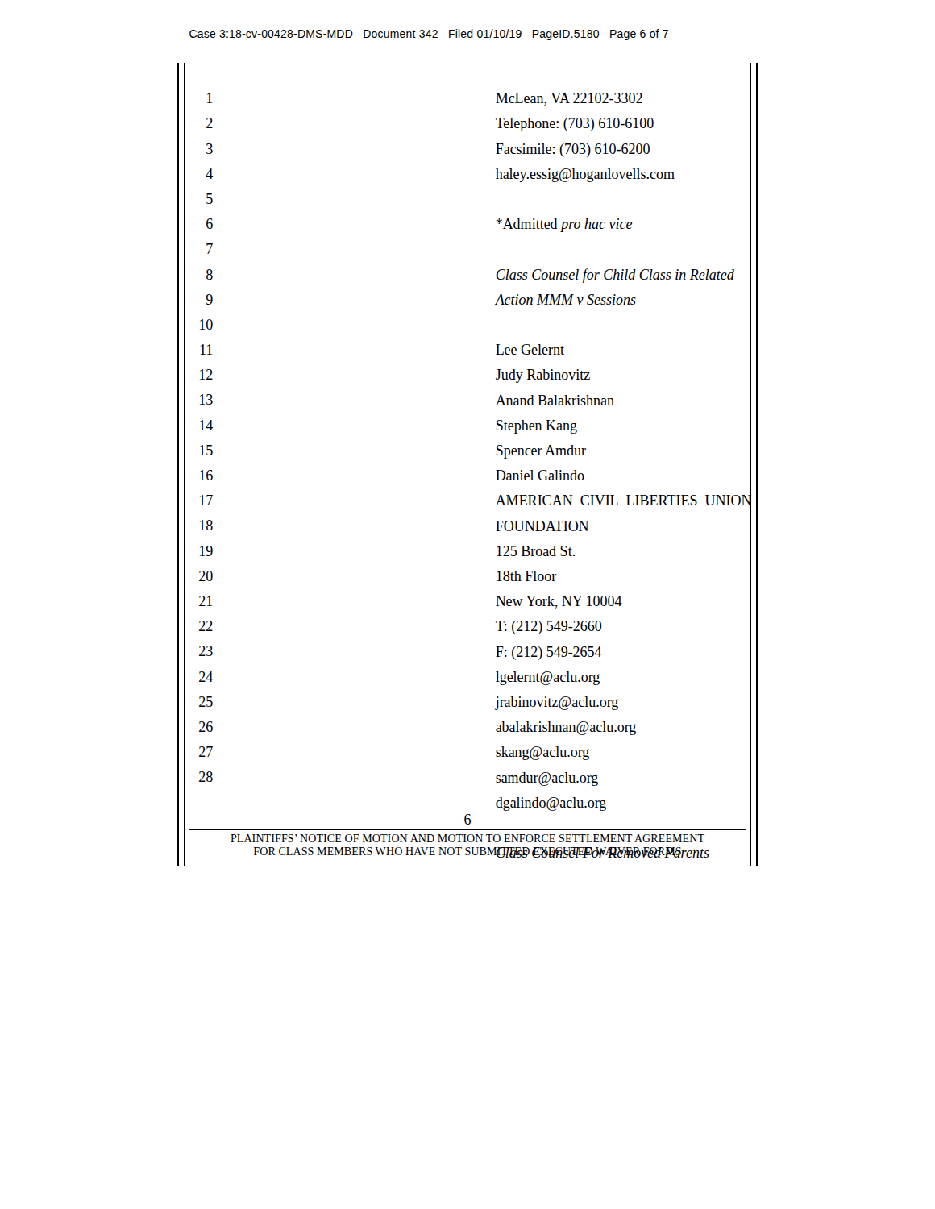Case 3:18-cv-00428-DMS-MDD Document 342 Filed 01/10/19 PageID.5180 Page 6 of 7
1
2
3
4
5
6
7
8
9
10
11
12
13
14
15
16
17
18
19
20
21
22
23
24
25
26
27
28
McLean, VA 22102-3302
Telephone: (703) 610-6100
Facsimile: (703) 610-6200
haley.essig@hoganlovells.com
*Admitted pro hac vice
Class Counsel for Child Class in Related
Action MMM v Sessions
Lee Gelernt
Judy Rabinovitz
Anand Balakrishnan
Stephen Kang
Spencer Amdur
Daniel Galindo
AMERICAN CIVIL LIBERTIES UNION
FOUNDATION
125 Broad St.
18th Floor
New York, NY 10004
T: (212) 549-2660
F: (212) 549-2654
lgelernt@aclu.org
jrabinovitz@aclu.org
abalakrishnan@aclu.org
skang@aclu.org
samdur@aclu.org
dgalindo@aclu.org
Class Counsel For Removed Parents
6
PLAINTIFFS’ NOTICE OF MOTION AND MOTION TO ENFORCE SETTLEMENT AGREEMENT
FOR CLASS MEMBERS WHO HAVE NOT SUBMITTED EXECUTED WAIVER FORMS